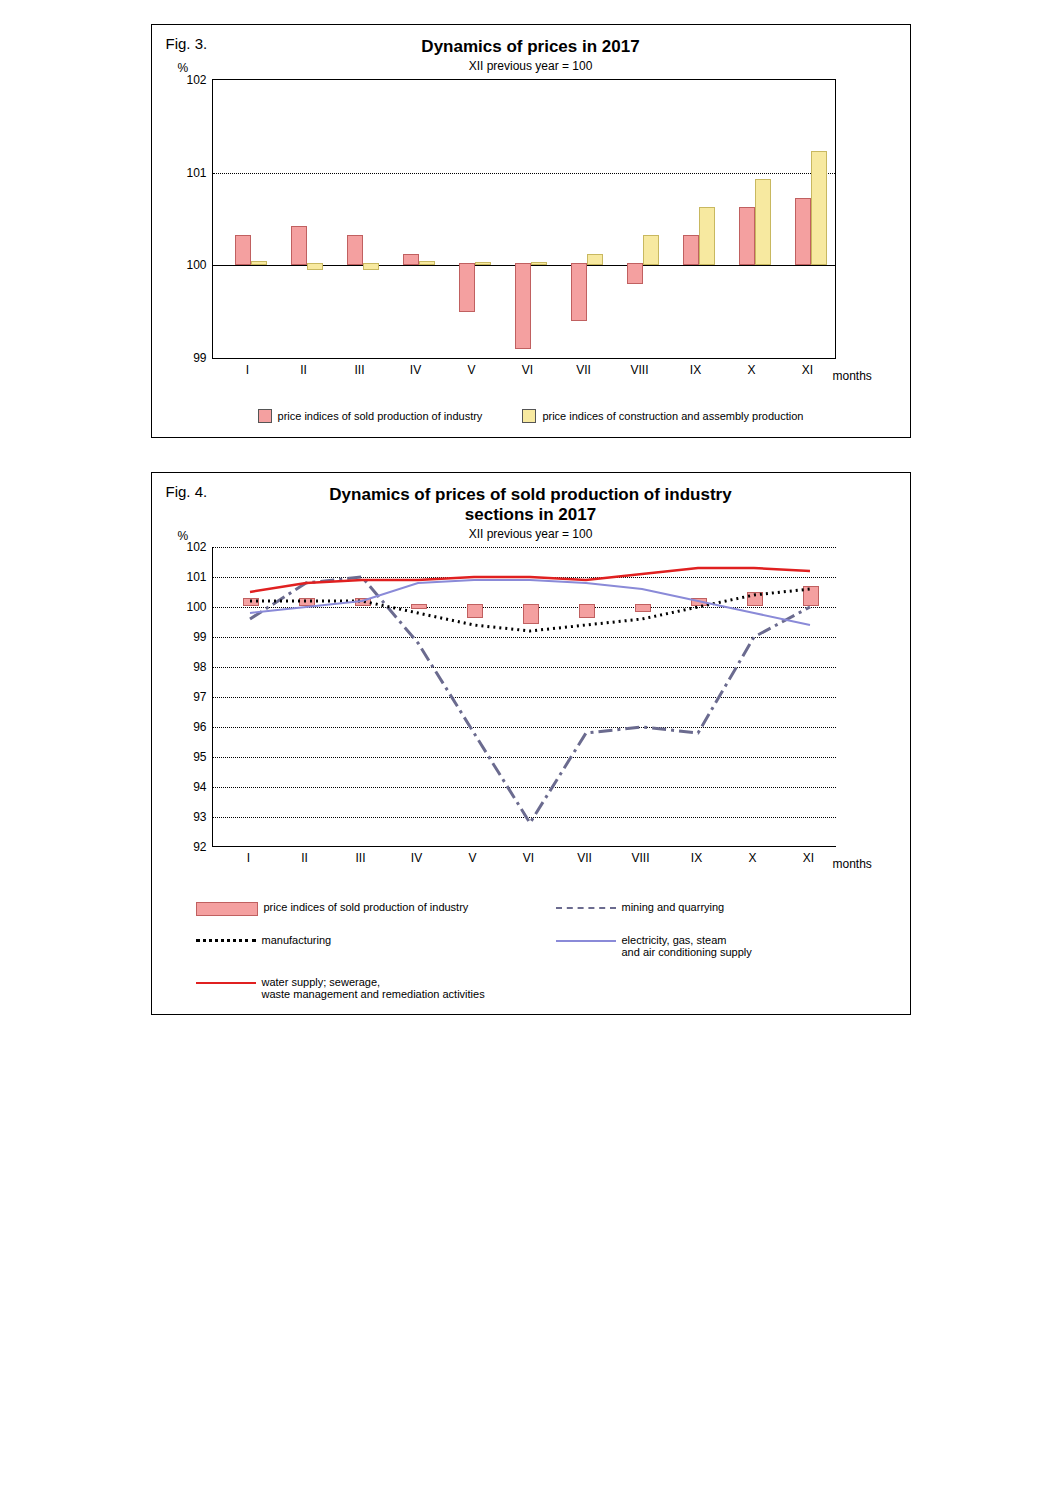Fig. 3.
Dynamics of prices in 2017
XII previous year = 100
%
102
101
100
99
I II III IV V VI VII VIII IX X XI months
price indices of sold production of industry
price indices of construction and assembly production
Fig. 4.
Dynamics of prices of sold production of industry
sections in 2017
XII previous year = 100
%
102
101
100
99
98
97
96
95
94
93
92
I II III IV V VI VII VIII IX X XI months
price indices of sold production of industry
mining and quarrying
manufacturing
electricity, gas, steam
and air conditioning supply
water supply; sewerage,
waste management and remediation activities